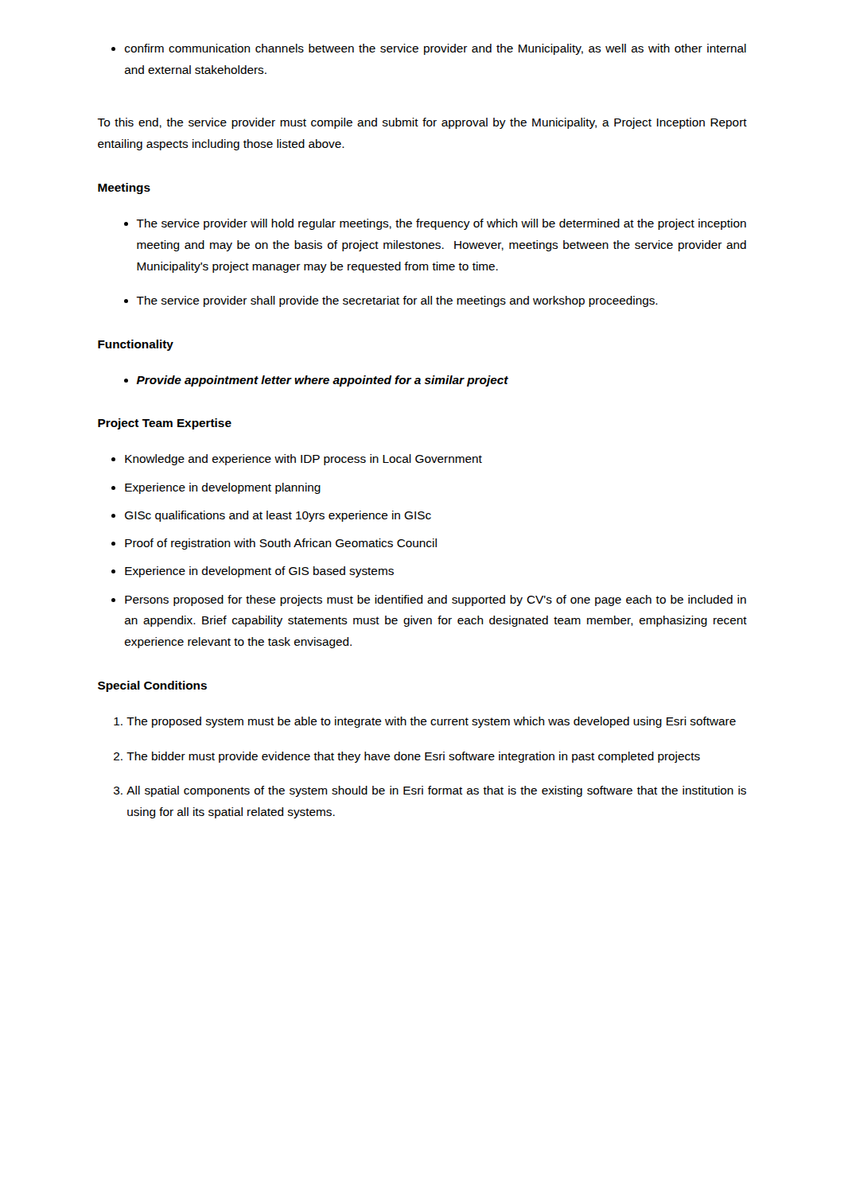confirm communication channels between the service provider and the Municipality, as well as with other internal and external stakeholders.
To this end, the service provider must compile and submit for approval by the Municipality, a Project Inception Report entailing aspects including those listed above.
Meetings
The service provider will hold regular meetings, the frequency of which will be determined at the project inception meeting and may be on the basis of project milestones. However, meetings between the service provider and Municipality's project manager may be requested from time to time.
The service provider shall provide the secretariat for all the meetings and workshop proceedings.
Functionality
Provide appointment letter where appointed for a similar project
Project Team Expertise
Knowledge and experience with IDP process in Local Government
Experience in development planning
GISc qualifications and at least 10yrs experience in GISc
Proof of registration with South African Geomatics Council
Experience in development of GIS based systems
Persons proposed for these projects must be identified and supported by CV's of one page each to be included in an appendix. Brief capability statements must be given for each designated team member, emphasizing recent experience relevant to the task envisaged.
Special Conditions
The proposed system must be able to integrate with the current system which was developed using Esri software
The bidder must provide evidence that they have done Esri software integration in past completed projects
All spatial components of the system should be in Esri format as that is the existing software that the institution is using for all its spatial related systems.